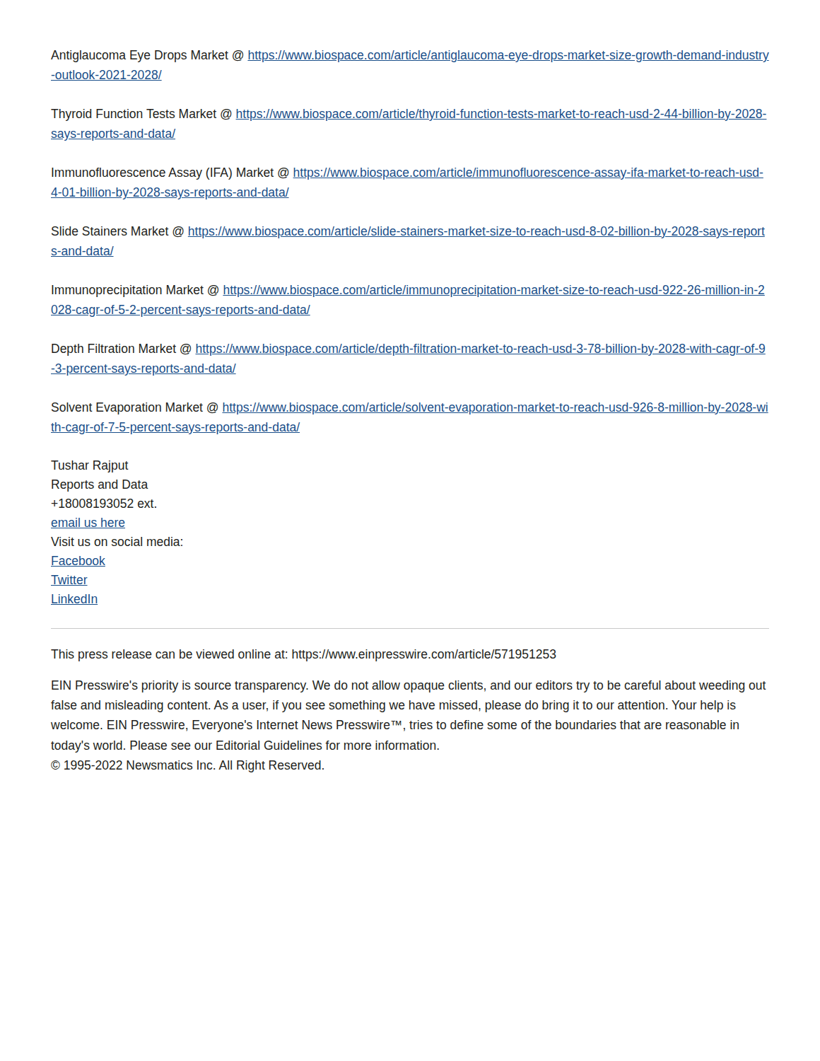Antiglaucoma Eye Drops Market @ https://www.biospace.com/article/antiglaucoma-eye-drops-market-size-growth-demand-industry-outlook-2021-2028/
Thyroid Function Tests Market @ https://www.biospace.com/article/thyroid-function-tests-market-to-reach-usd-2-44-billion-by-2028-says-reports-and-data/
Immunofluorescence Assay (IFA) Market @ https://www.biospace.com/article/immunofluorescence-assay-ifa-market-to-reach-usd-4-01-billion-by-2028-says-reports-and-data/
Slide Stainers Market @ https://www.biospace.com/article/slide-stainers-market-size-to-reach-usd-8-02-billion-by-2028-says-reports-and-data/
Immunoprecipitation Market @ https://www.biospace.com/article/immunoprecipitation-market-size-to-reach-usd-922-26-million-in-2028-cagr-of-5-2-percent-says-reports-and-data/
Depth Filtration Market @ https://www.biospace.com/article/depth-filtration-market-to-reach-usd-3-78-billion-by-2028-with-cagr-of-9-3-percent-says-reports-and-data/
Solvent Evaporation Market @ https://www.biospace.com/article/solvent-evaporation-market-to-reach-usd-926-8-million-by-2028-with-cagr-of-7-5-percent-says-reports-and-data/
Tushar Rajput
Reports and Data
+18008193052 ext.
email us here
Visit us on social media:
Facebook
Twitter
LinkedIn
This press release can be viewed online at: https://www.einpresswire.com/article/571951253
EIN Presswire's priority is source transparency. We do not allow opaque clients, and our editors try to be careful about weeding out false and misleading content. As a user, if you see something we have missed, please do bring it to our attention. Your help is welcome. EIN Presswire, Everyone's Internet News Presswire™, tries to define some of the boundaries that are reasonable in today's world. Please see our Editorial Guidelines for more information.
© 1995-2022 Newsmatics Inc. All Right Reserved.